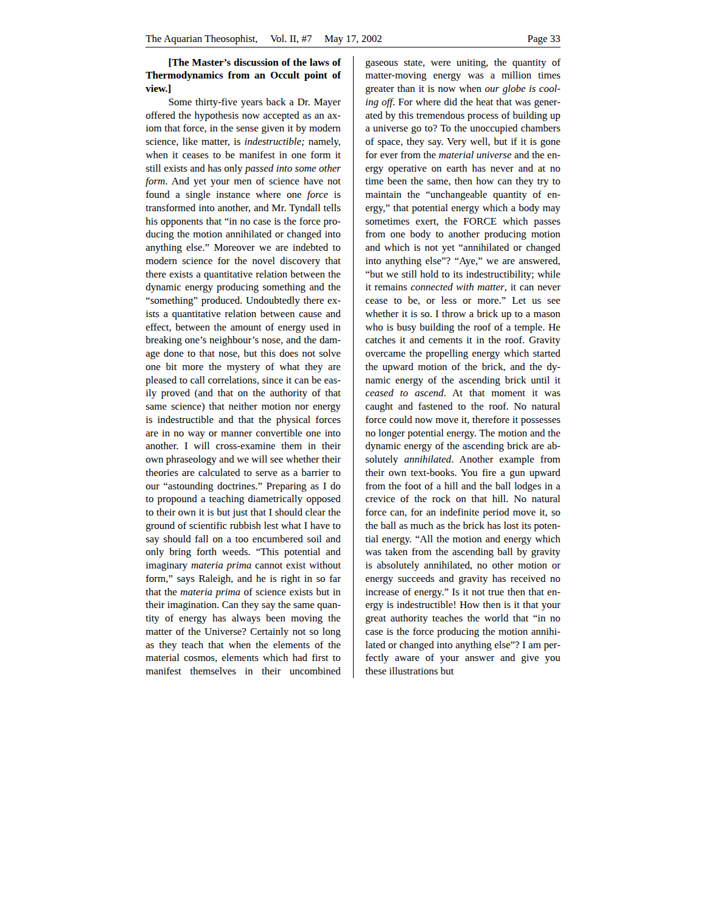The Aquarian Theosophist, Vol. II, #7 May 17, 2002 Page 33
[The Master’s discussion of the laws of Thermodynamics from an Occult point of view.]
Some thirty-five years back a Dr. Mayer offered the hypothesis now accepted as an axiom that force, in the sense given it by modern science, like matter, is indestructible; namely, when it ceases to be manifest in one form it still exists and has only passed into some other form. And yet your men of science have not found a single instance where one force is transformed into another, and Mr. Tyndall tells his opponents that “in no case is the force producing the motion annihilated or changed into anything else.” Moreover we are indebted to modern science for the novel discovery that there exists a quantitative relation between the dynamic energy producing something and the “something” produced. Undoubtedly there exists a quantitative relation between cause and effect, between the amount of energy used in breaking one’s neighbour’s nose, and the damage done to that nose, but this does not solve one bit more the mystery of what they are pleased to call correlations, since it can be easily proved (and that on the authority of that same science) that neither motion nor energy is indestructible and that the physical forces are in no way or manner convertible one into another. I will cross-examine them in their own phraseology and we will see whether their theories are calculated to serve as a barrier to our “astounding doctrines.” Preparing as I do to propound a teaching diametrically opposed to their own it is but just that I should clear the ground of scientific rubbish lest what I have to say should fall on a too encumbered soil and only bring forth weeds. “This potential and imaginary materia prima cannot exist without form,” says Raleigh, and he is right in so far that the materia prima of science exists but in their imagination. Can they say the same quantity of energy has always been moving the matter of the Universe? Certainly not so long as they teach that when the elements of the material cosmos, elements which had first to manifest themselves in their uncombined gaseous state, were uniting, the quantity of matter-moving energy was a million times greater than it is now when our globe is cooling off. For where did the heat that was generated by this tremendous process of building up a universe go to? To the unoccupied chambers of space, they say. Very well, but if it is gone for ever from the material universe and the energy operative on earth has never and at no time been the same, then how can they try to maintain the “unchangeable quantity of energy,” that potential energy which a body may sometimes exert, the FORCE which passes from one body to another producing motion and which is not yet “annihilated or changed into anything else”? “Aye,” we are answered, “but we still hold to its indestructibility; while it remains connected with matter, it can never cease to be, or less or more.” Let us see whether it is so. I throw a brick up to a mason who is busy building the roof of a temple. He catches it and cements it in the roof. Gravity overcame the propelling energy which started the upward motion of the brick, and the dynamic energy of the ascending brick until it ceased to ascend. At that moment it was caught and fastened to the roof. No natural force could now move it, therefore it possesses no longer potential energy. The motion and the dynamic energy of the ascending brick are absolutely annihilated. Another example from their own text-books. You fire a gun upward from the foot of a hill and the ball lodges in a crevice of the rock on that hill. No natural force can, for an indefinite period move it, so the ball as much as the brick has lost its potential energy. “All the motion and energy which was taken from the ascending ball by gravity is absolutely annihilated, no other motion or energy succeeds and gravity has received no increase of energy.” Is it not true then that energy is indestructible! How then is it that your great authority teaches the world that “in no case is the force producing the motion annihilated or changed into anything else”? I am perfectly aware of your answer and give you these illustrations but